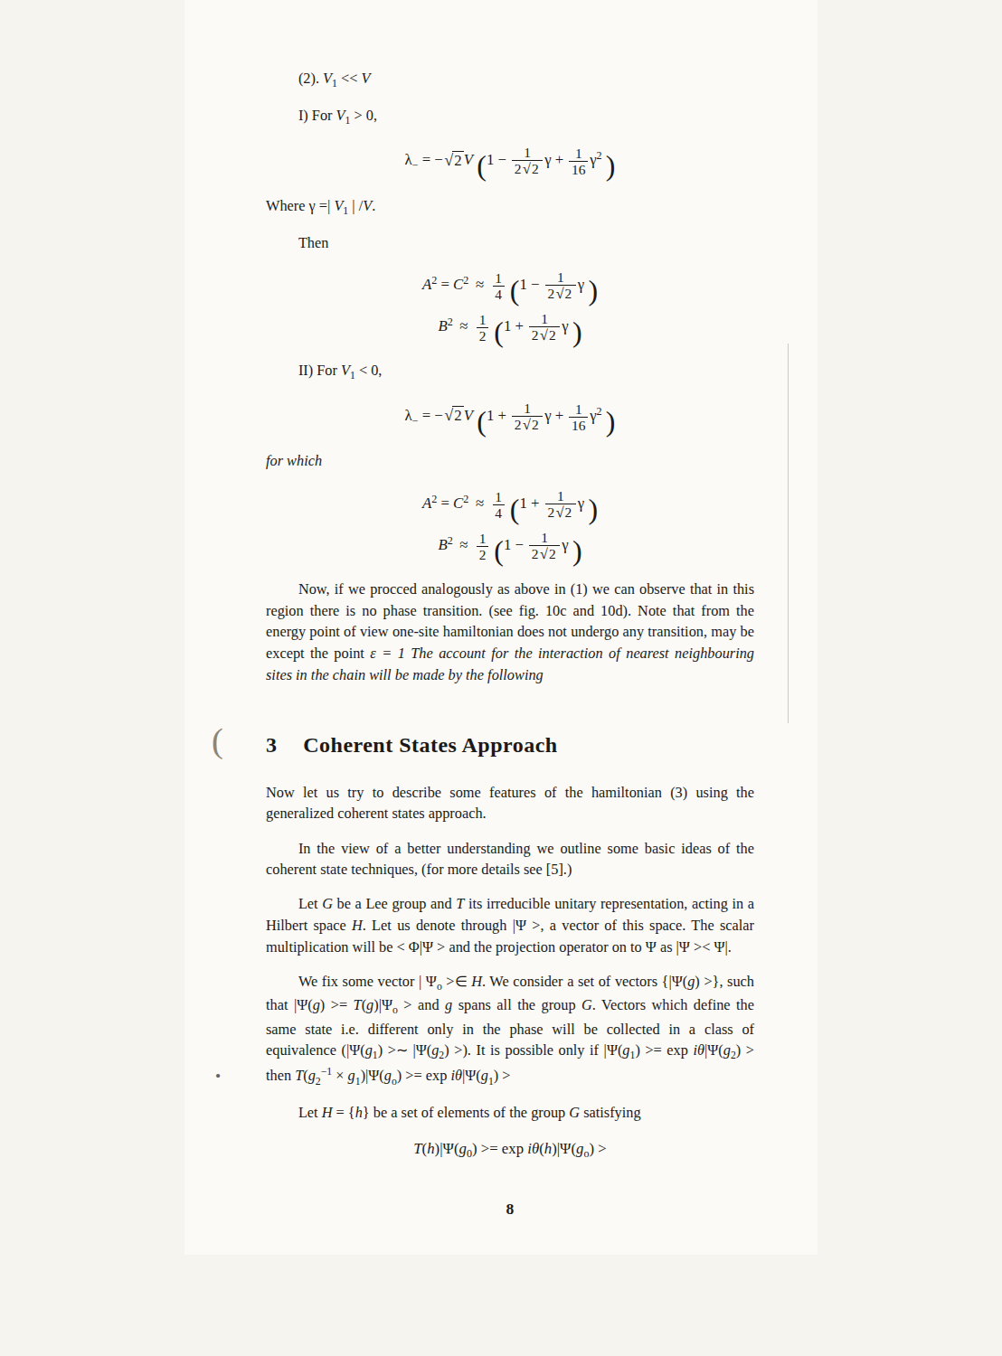(2). V1 << V
I) For V1 > 0,
λ− = −2 V (1 − 122γ + 116γ2 )
Where γ =| V1 | /V.
Then
A2 = C2 ≈ 14 (1 − 122γ )
B2 ≈ 12 (1 + 122γ )
II) For V1 < 0,
λ− = −2 V (1 + 122γ + 116γ2 )
for which
A2 = C2 ≈ 14 (1 + 122γ )
B2 ≈ 12 (1 − 122γ )
Now, if we procced analogously as above in (1) we can observe that in this region there is no phase transition. (see fig. 10c and 10d). Note that from the energy point of view one-site hamiltonian does not undergo any transition, may be except the point ε = 1 The account for the interaction of nearest neighbouring sites in the chain will be made by the following
3 Coherent States Approach
Now let us try to describe some features of the hamiltonian (3) using the generalized coherent states approach.
In the view of a better understanding we outline some basic ideas of the coherent state techniques, (for more details see [5].)
Let G be a Lee group and T its irreducible unitary representation, acting in a Hilbert space H. Let us denote through |Ψ >, a vector of this space. The scalar multiplication will be < Φ|Ψ > and the projection operator on to Ψ as |Ψ >< Ψ|.
We fix some vector | Ψo >∈ H. We consider a set of vectors {|Ψ(g) >}, such that |Ψ(g) >= T(g)|Ψo > and g spans all the group G. Vectors which define the same state i.e. different only in the phase will be collected in a class of equivalence (|Ψ(g1) >∼ |Ψ(g2) >). It is possible only if |Ψ(g1) >= exp iθ|Ψ(g2) > then T(g2−1 × g1)|Ψ(go) >= exp iθ|Ψ(g1) >
Let H = {h} be a set of elements of the group G satisfying
T(h)|Ψ(g0) >= exp iθ(h)|Ψ(go) >
8
(
•